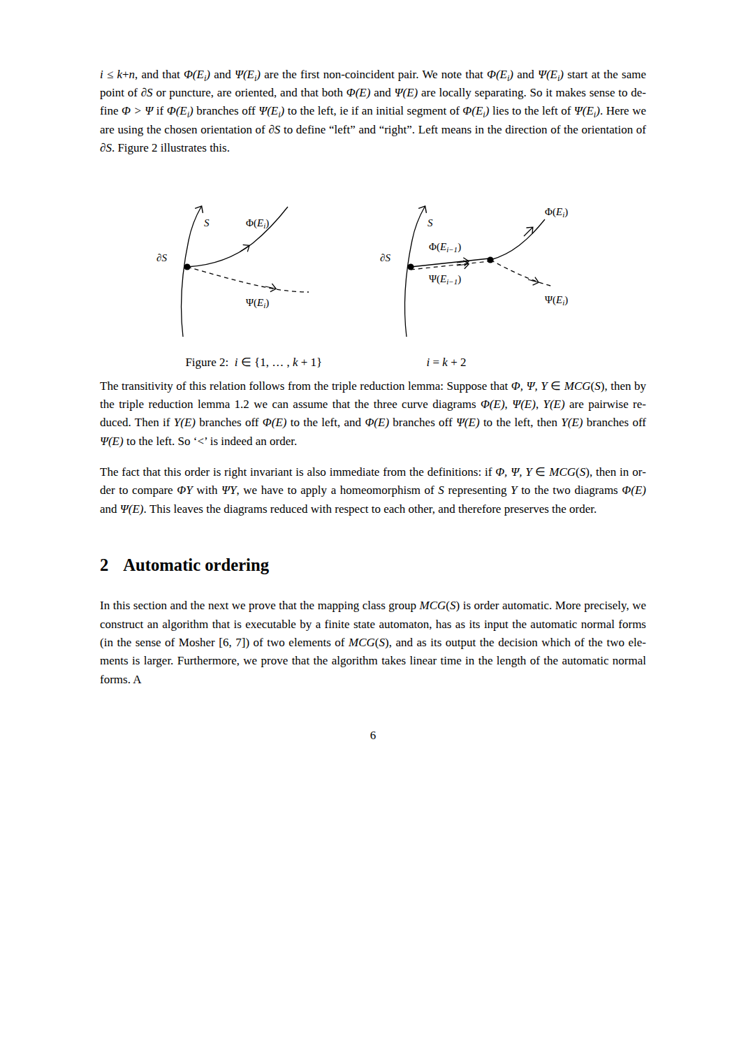i ≤ k+n, and that Φ(Ei) and Ψ(Ei) are the first non-coincident pair. We note that Φ(Ei) and Ψ(Ei) start at the same point of ∂S or puncture, are oriented, and that both Φ(E) and Ψ(E) are locally separating. So it makes sense to define Φ > Ψ if Φ(Ei) branches off Ψ(Ei) to the left, ie if an initial segment of Φ(Ei) lies to the left of Ψ(Ei). Here we are using the chosen orientation of ∂S to define “left” and “right”. Left means in the direction of the orientation of ∂S. Figure 2 illustrates this.
∂S S Φ(Ei) Ψ(Ei) ∂S S Φ(Ei−1) Ψ(Ei−1) Φ(Ei) Ψ(Ei)
Figure 2: i ∈ {1, … , k + 1} i = k + 2
The transitivity of this relation follows from the triple reduction lemma: Suppose that Φ, Ψ, Y ∈ MCG(S), then by the triple reduction lemma 1.2 we can assume that the three curve diagrams Φ(E), Ψ(E), Y(E) are pairwise reduced. Then if Y(E) branches off Φ(E) to the left, and Φ(E) branches off Ψ(E) to the left, then Y(E) branches off Ψ(E) to the left. So ‘<’ is indeed an order.
The fact that this order is right invariant is also immediate from the definitions: if Φ, Ψ, Y ∈ MCG(S), then in order to compare ΦY with ΨY, we have to apply a homeomorphism of S representing Y to the two diagrams Φ(E) and Ψ(E). This leaves the diagrams reduced with respect to each other, and therefore preserves the order.
2 Automatic ordering
In this section and the next we prove that the mapping class group MCG(S) is order automatic. More precisely, we construct an algorithm that is executable by a finite state automaton, has as its input the automatic normal forms (in the sense of Mosher [6, 7]) of two elements of MCG(S), and as its output the decision which of the two elements is larger. Furthermore, we prove that the algorithm takes linear time in the length of the automatic normal forms. A
6